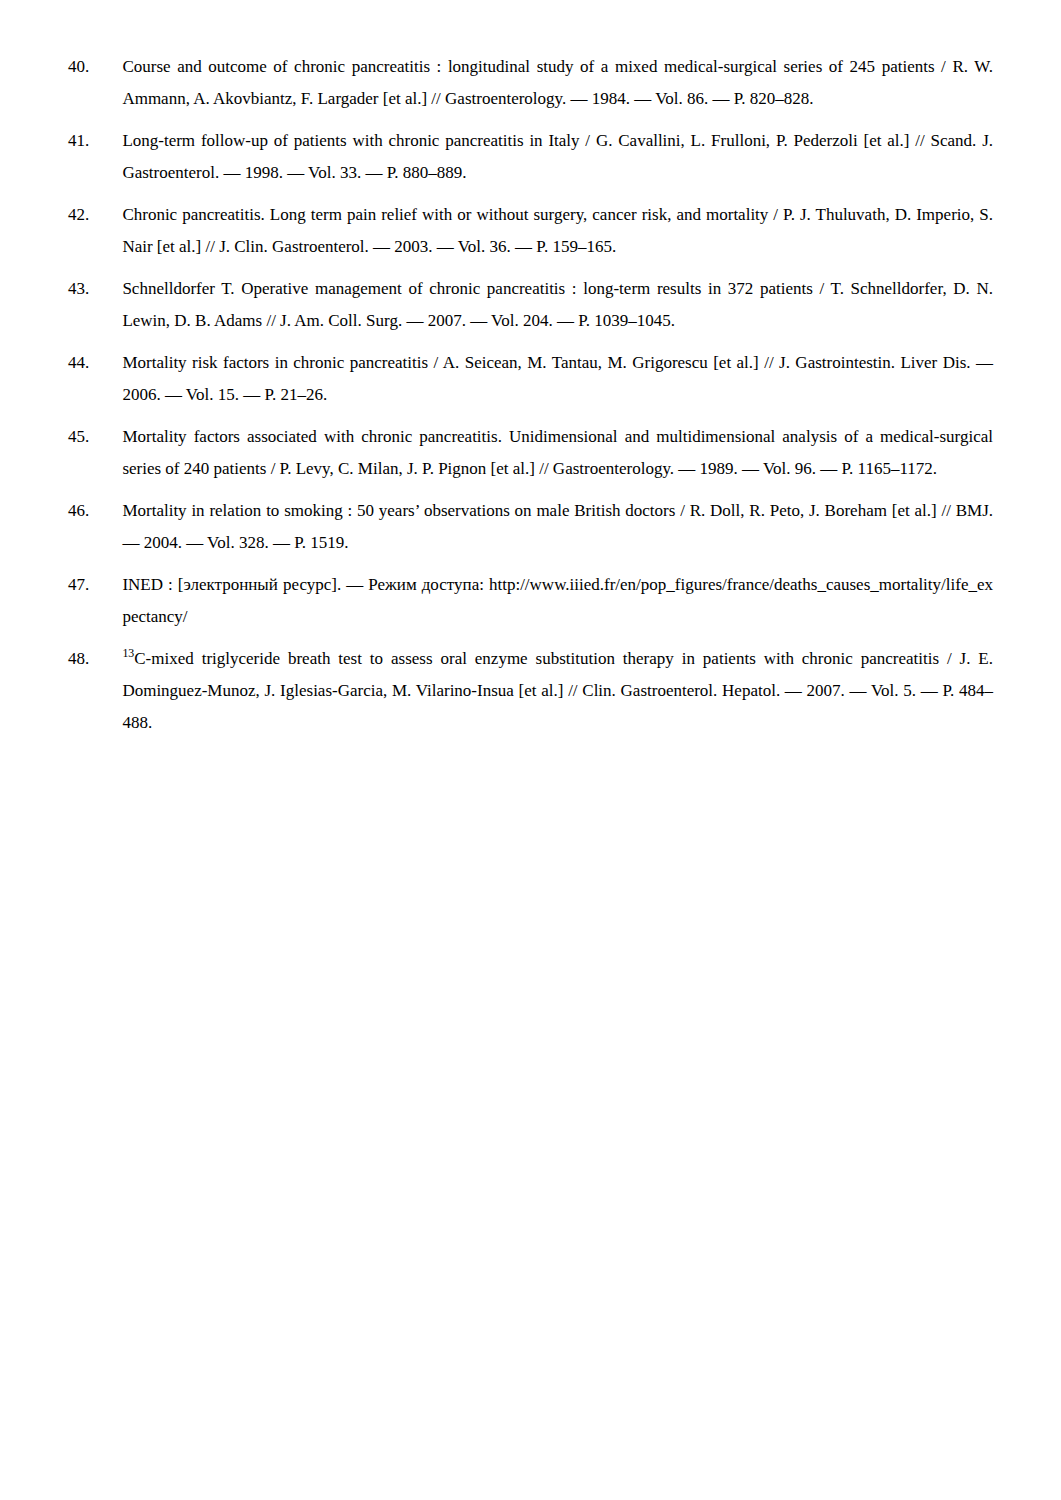40. Course and outcome of chronic pancreatitis : longitudinal study of a mixed medical-surgical series of 245 patients / R. W. Ammann, A. Akovbiantz, F. Largader [et al.] // Gastroenterology. — 1984. — Vol. 86. — P. 820–828.
41. Long-term follow-up of patients with chronic pancreatitis in Italy / G. Cavallini, L. Frulloni, P. Pederzoli [et al.] // Scand. J. Gastroenterol. — 1998. — Vol. 33. — P. 880–889.
42. Chronic pancreatitis. Long term pain relief with or without surgery, cancer risk, and mortality / P. J. Thuluvath, D. Imperio, S. Nair [et al.] // J. Clin. Gastroenterol. — 2003. — Vol. 36. — P. 159–165.
43. Schnelldorfer T. Operative management of chronic pancreatitis : long-term results in 372 patients / T. Schnelldorfer, D. N. Lewin, D. B. Adams // J. Am. Coll. Surg. — 2007. — Vol. 204. — P. 1039–1045.
44. Mortality risk factors in chronic pancreatitis / A. Seicean, M. Tantau, M. Grigorescu [et al.] // J. Gastrointestin. Liver Dis. — 2006. — Vol. 15. — P. 21–26.
45. Mortality factors associated with chronic pancreatitis. Unidimensional and multidimensional analysis of a medical-surgical series of 240 patients / P. Levy, C. Milan, J. P. Pignon [et al.] // Gastroenterology. — 1989. — Vol. 96. — P. 1165–1172.
46. Mortality in relation to smoking : 50 years’ observations on male British doctors / R. Doll, R. Peto, J. Boreham [et al.] // BMJ. — 2004. — Vol. 328. — P. 1519.
47. INED : [электронный ресурс]. — Режим доступа: http://www.iiied.fr/en/pop_figures/france/deaths_causes_mortality/life_expectancy/
48.13C-mixed triglyceride breath test to assess oral enzyme substitution therapy in patients with chronic pancreatitis / J. E. Dominguez-Munoz, J. Iglesias-Garcia, M. Vilarino-Insua [et al.] // Clin. Gastroenterol. Hepatol. — 2007. — Vol. 5. — P. 484–488.